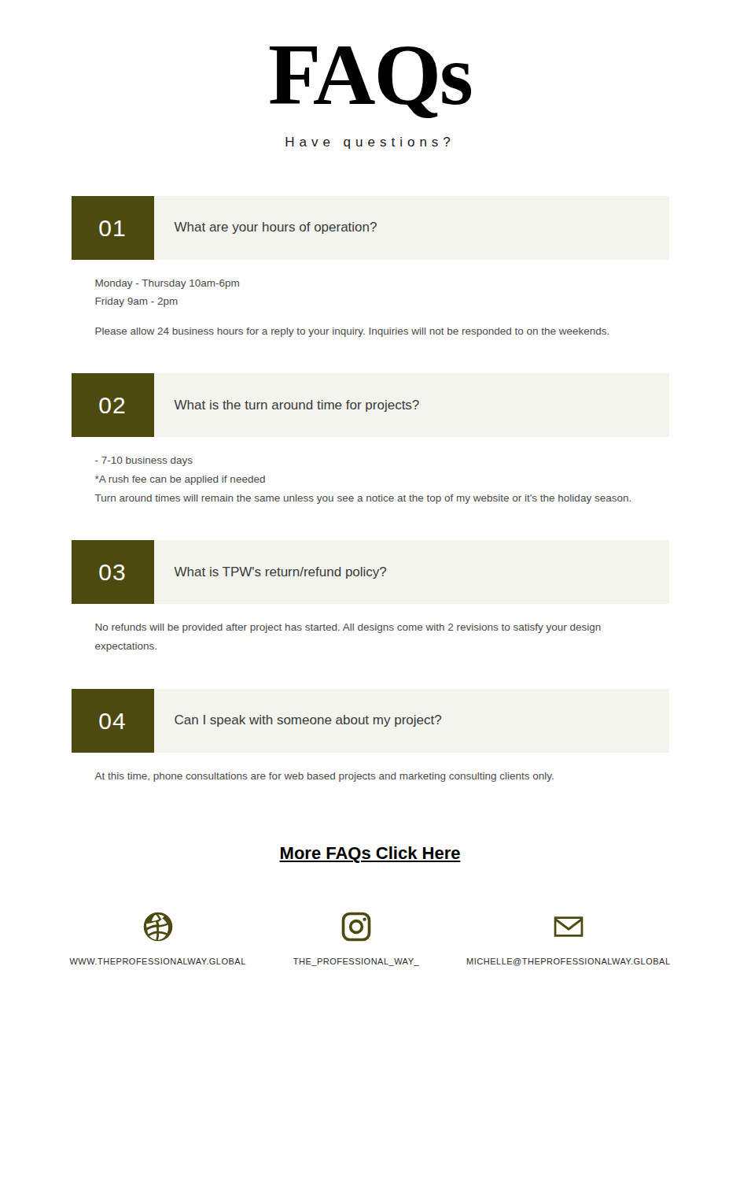FAQs
Have questions?
01
What are your hours of operation?
Monday - Thursday 10am-6pm
Friday 9am - 2pm
Please allow 24 business hours for a reply to your inquiry. Inquiries will not be responded to on the weekends.
02
What is the turn around time for projects?
- 7-10 business days
*A rush fee can be applied if needed
Turn around times will remain the same unless you see a notice at the top of my website or it's the holiday season.
03
What is TPW's return/refund policy?
No refunds will be provided after project has started. All designs come with 2 revisions to satisfy your design expectations.
04
Can I speak with someone about my project?
At this time, phone consultations are for web based projects and marketing consulting clients only.
More FAQs Click Here
www.theprofessionalway.global
the_professional_way_
michelle@theprofessionalway.global